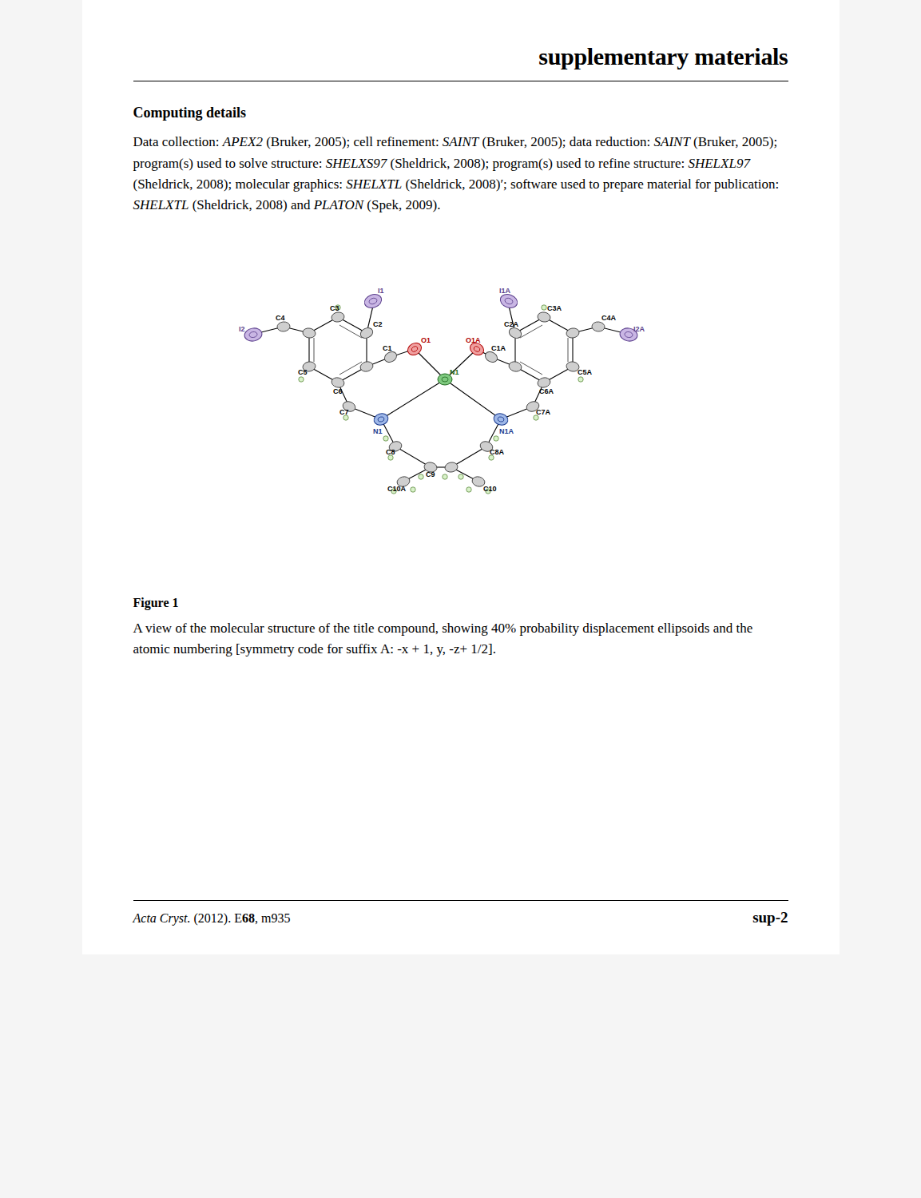supplementary materials
Computing details
Data collection: APEX2 (Bruker, 2005); cell refinement: SAINT (Bruker, 2005); data reduction: SAINT (Bruker, 2005); program(s) used to solve structure: SHELXS97 (Sheldrick, 2008); program(s) used to refine structure: SHELXL97 (Sheldrick, 2008); molecular graphics: SHELXTL (Sheldrick, 2008)′; software used to prepare material for publication: SHELXTL (Sheldrick, 2008) and PLATON (Spek, 2009).
I1 I1A I2 I2A O1 O1A N1 N1A N1 C2 C3 C4 C5 C6 C1 C7 C8 C9 C10A C2A C3A C4A C5A C6A C1A C7A C8A C10
Figure 1
A view of the molecular structure of the title compound, showing 40% probability displacement ellipsoids and the atomic numbering [symmetry code for suffix A: -x + 1, y, -z+ 1/2].
Acta Cryst. (2012). E68, m935
sup-2